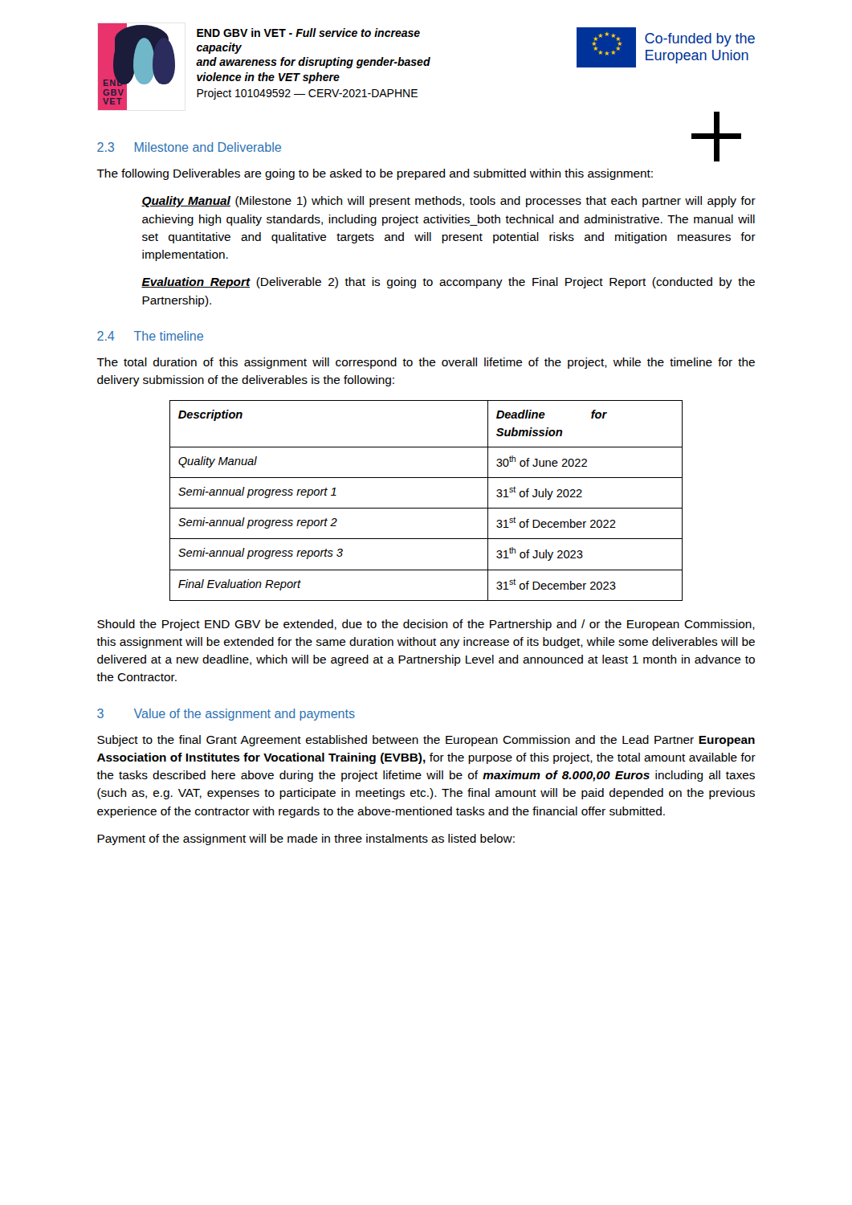END GBV VET
END GBV in VET - Full service to increase capacity
and awareness for disrupting gender-based
violence in the VET sphere
Project 101049592 — CERV-2021-DAPHNE
★ ★ ★ ★ ★ ★ ★ ★ ★ ★ ★ ★
Co-funded by the
European Union
2.3 Milestone and Deliverable
The following Deliverables are going to be asked to be prepared and submitted within this assignment:
Quality Manual (Milestone 1) which will present methods, tools and processes that each partner will apply for achieving high quality standards, including project activities_both technical and administrative. The manual will set quantitative and qualitative targets and will present potential risks and mitigation measures for implementation.
Evaluation Report (Deliverable 2) that is going to accompany the Final Project Report (conducted by the Partnership).
2.4 The timeline
The total duration of this assignment will correspond to the overall lifetime of the project, while the timeline for the delivery submission of the deliverables is the following:
| Description | Deadline for Submission |
| --- | --- |
| Quality Manual | 30 th of June 2022 |
| Semi-annual progress report 1 | 31 st of July 2022 |
| Semi-annual progress report 2 | 31 st of December 2022 |
| Semi-annual progress reports 3 | 31 th of July 2023 |
| Final Evaluation Report | 31 st of December 2023 |
Should the Project END GBV be extended, due to the decision of the Partnership and / or the European Commission, this assignment will be extended for the same duration without any increase of its budget, while some deliverables will be delivered at a new deadline, which will be agreed at a Partnership Level and announced at least 1 month in advance to the Contractor.
3 Value of the assignment and payments
Subject to the final Grant Agreement established between the European Commission and the Lead Partner European Association of Institutes for Vocational Training (EVBB), for the purpose of this project, the total amount available for the tasks described here above during the project lifetime will be of maximum of 8.000,00 Euros including all taxes (such as, e.g. VAT, expenses to participate in meetings etc.). The final amount will be paid depended on the previous experience of the contractor with regards to the above-mentioned tasks and the financial offer submitted.
Payment of the assignment will be made in three instalments as listed below: